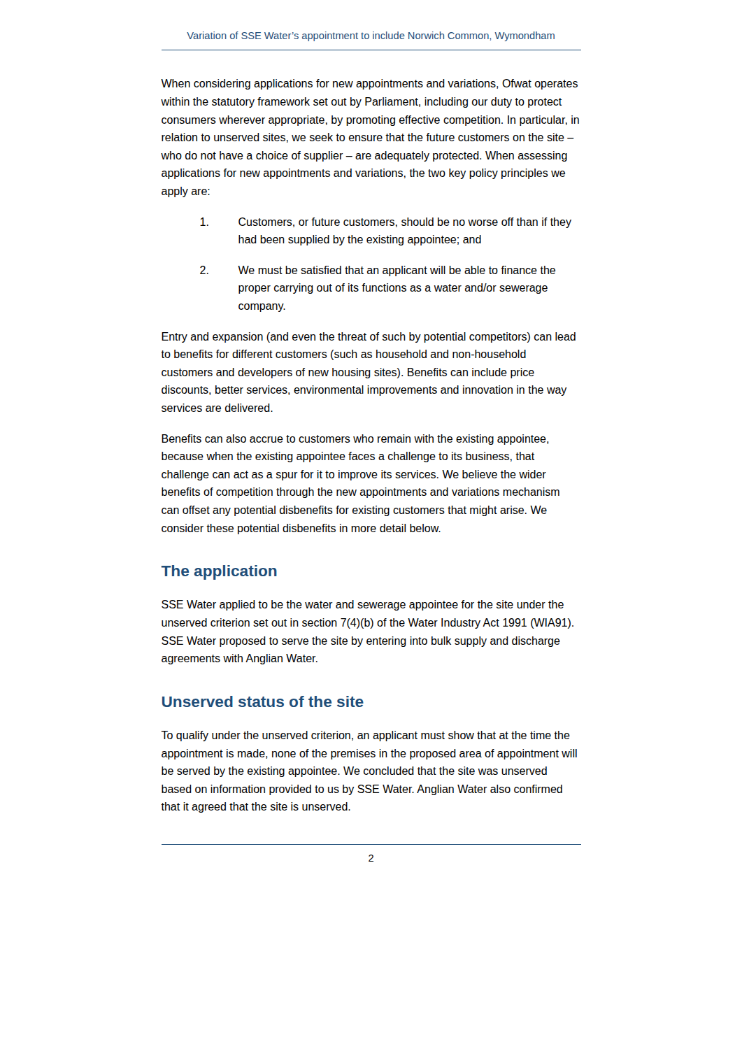Variation of SSE Water’s appointment to include Norwich Common, Wymondham
When considering applications for new appointments and variations, Ofwat operates within the statutory framework set out by Parliament, including our duty to protect consumers wherever appropriate, by promoting effective competition. In particular, in relation to unserved sites, we seek to ensure that the future customers on the site – who do not have a choice of supplier – are adequately protected. When assessing applications for new appointments and variations, the two key policy principles we apply are:
Customers, or future customers, should be no worse off than if they had been supplied by the existing appointee; and
We must be satisfied that an applicant will be able to finance the proper carrying out of its functions as a water and/or sewerage company.
Entry and expansion (and even the threat of such by potential competitors) can lead to benefits for different customers (such as household and non-household customers and developers of new housing sites). Benefits can include price discounts, better services, environmental improvements and innovation in the way services are delivered.
Benefits can also accrue to customers who remain with the existing appointee, because when the existing appointee faces a challenge to its business, that challenge can act as a spur for it to improve its services. We believe the wider benefits of competition through the new appointments and variations mechanism can offset any potential disbenefits for existing customers that might arise. We consider these potential disbenefits in more detail below.
The application
SSE Water applied to be the water and sewerage appointee for the site under the unserved criterion set out in section 7(4)(b) of the Water Industry Act 1991 (WIA91). SSE Water proposed to serve the site by entering into bulk supply and discharge agreements with Anglian Water.
Unserved status of the site
To qualify under the unserved criterion, an applicant must show that at the time the appointment is made, none of the premises in the proposed area of appointment will be served by the existing appointee. We concluded that the site was unserved based on information provided to us by SSE Water. Anglian Water also confirmed that it agreed that the site is unserved.
2